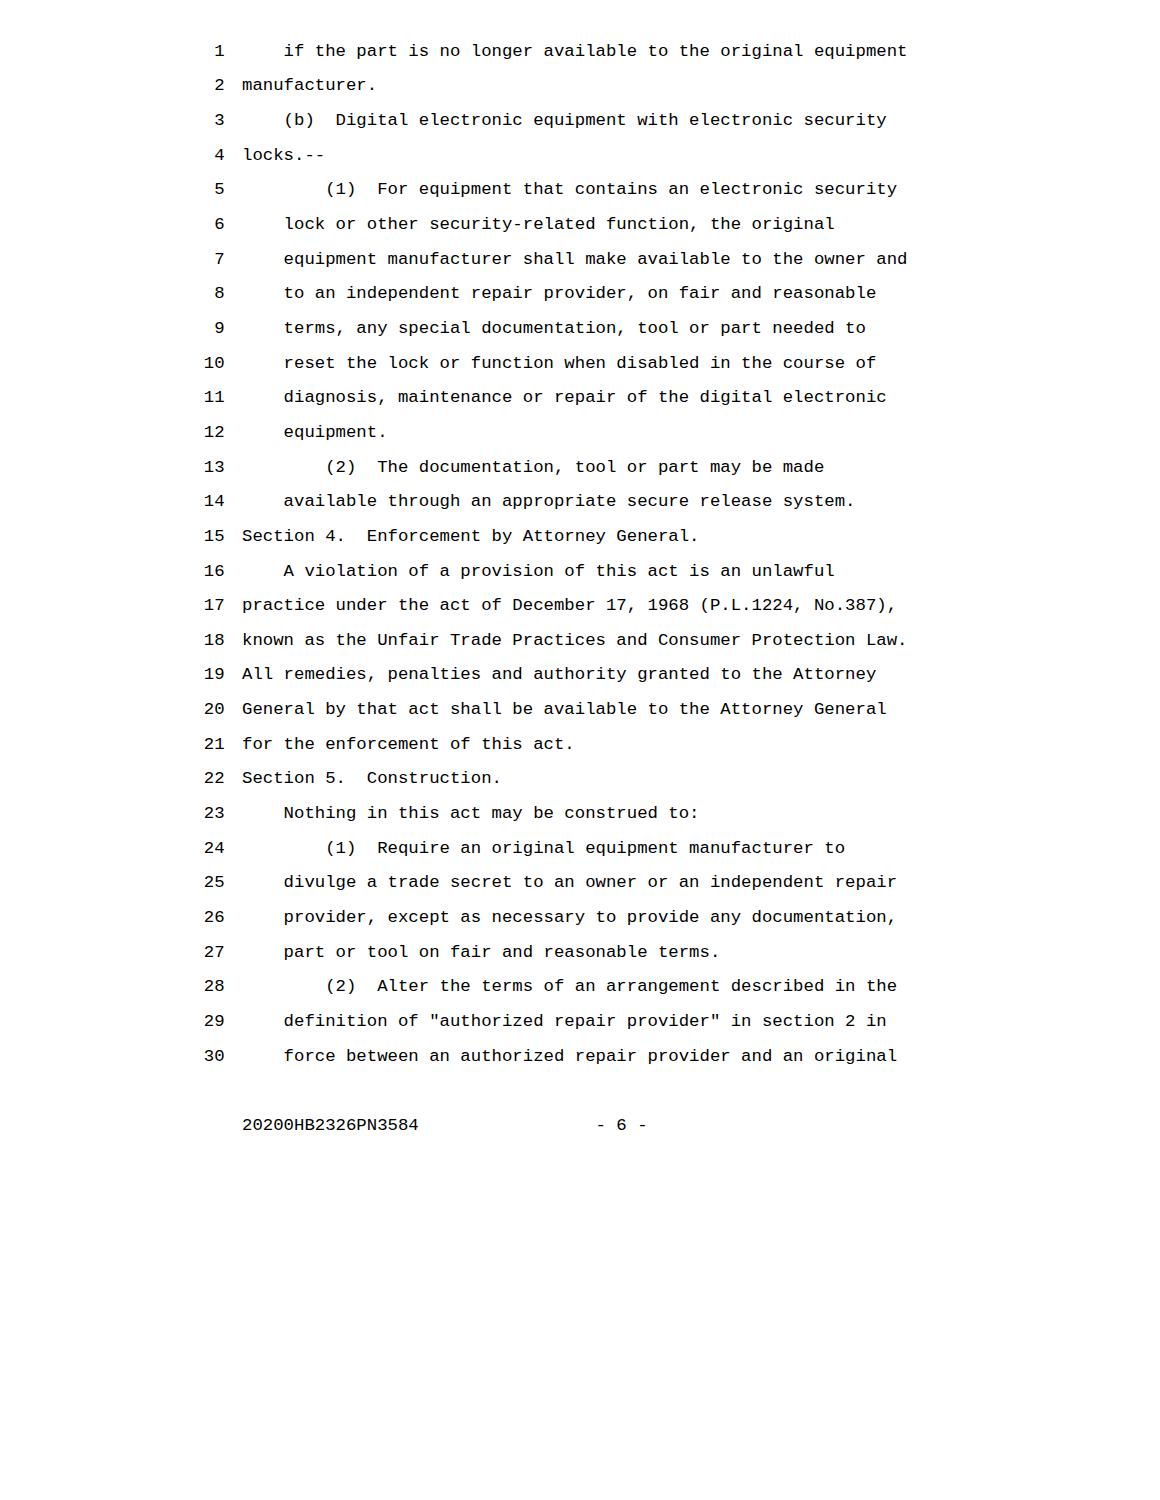if the part is no longer available to the original equipment
manufacturer.
(b) Digital electronic equipment with electronic security
locks.--
(1) For equipment that contains an electronic security
lock or other security-related function, the original
equipment manufacturer shall make available to the owner and
to an independent repair provider, on fair and reasonable
terms, any special documentation, tool or part needed to
reset the lock or function when disabled in the course of
diagnosis, maintenance or repair of the digital electronic
equipment.
(2) The documentation, tool or part may be made
available through an appropriate secure release system.
Section 4. Enforcement by Attorney General.
A violation of a provision of this act is an unlawful
practice under the act of December 17, 1968 (P.L.1224, No.387),
known as the Unfair Trade Practices and Consumer Protection Law.
All remedies, penalties and authority granted to the Attorney
General by that act shall be available to the Attorney General
for the enforcement of this act.
Section 5. Construction.
Nothing in this act may be construed to:
(1) Require an original equipment manufacturer to
divulge a trade secret to an owner or an independent repair
provider, except as necessary to provide any documentation,
part or tool on fair and reasonable terms.
(2) Alter the terms of an arrangement described in the
definition of "authorized repair provider" in section 2 in
force between an authorized repair provider and an original
20200HB2326PN3584 - 6 -